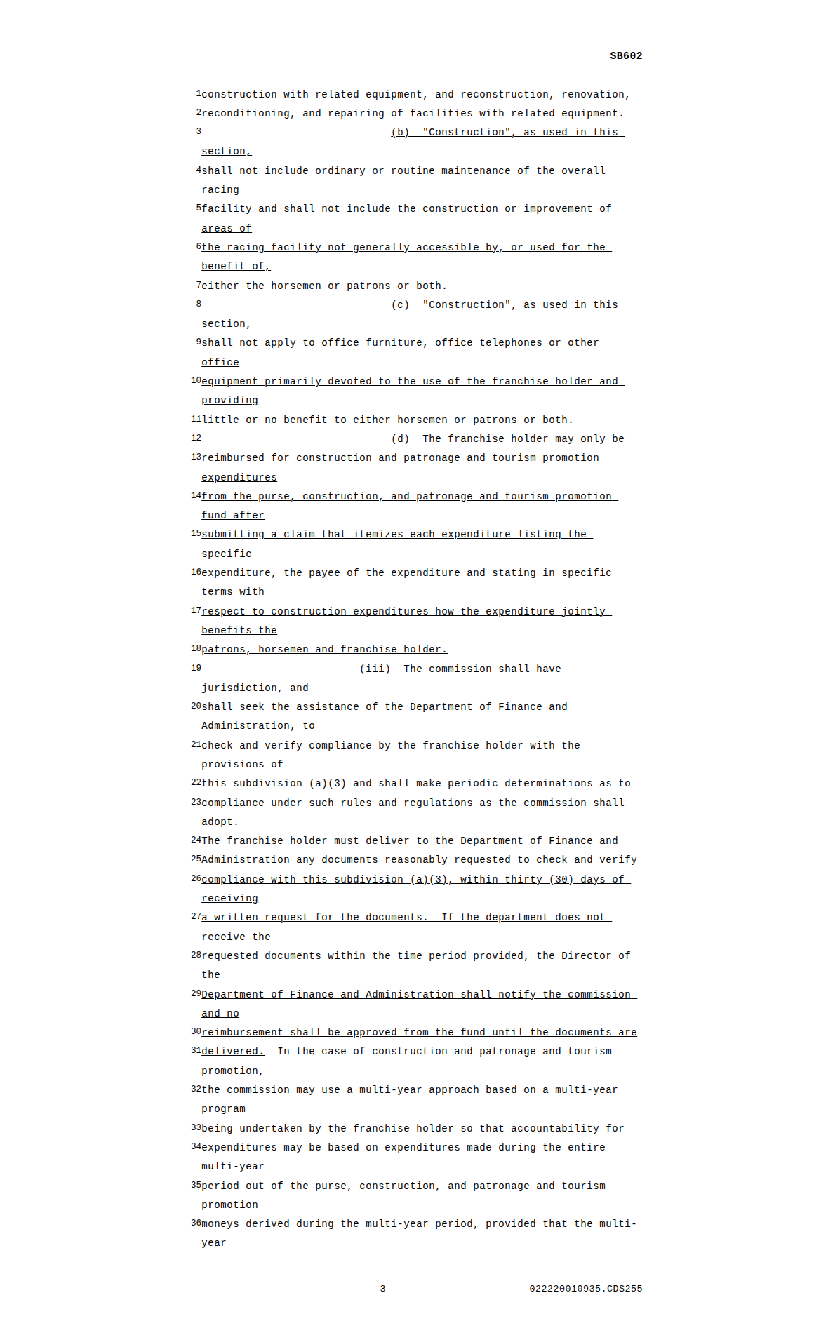SB602
| 1 | construction with related equipment, and reconstruction, renovation, |
| 2 | reconditioning, and repairing of facilities with related equipment. |
| 3 | (b) "Construction", as used in this section, |
| 4 | shall not include ordinary or routine maintenance of the overall racing |
| 5 | facility and shall not include the construction or improvement of areas of |
| 6 | the racing facility not generally accessible by, or used for the benefit of, |
| 7 | either the horsemen or patrons or both. |
| 8 | (c) "Construction", as used in this section, |
| 9 | shall not apply to office furniture, office telephones or other office |
| 10 | equipment primarily devoted to the use of the franchise holder and providing |
| 11 | little or no benefit to either horsemen or patrons or both. |
| 12 | (d) The franchise holder may only be |
| 13 | reimbursed for construction and patronage and tourism promotion expenditures |
| 14 | from the purse, construction, and patronage and tourism promotion fund after |
| 15 | submitting a claim that itemizes each expenditure listing the specific |
| 16 | expenditure, the payee of the expenditure and stating in specific terms with |
| 17 | respect to construction expenditures how the expenditure jointly benefits the |
| 18 | patrons, horsemen and franchise holder. |
| 19 | (iii) The commission shall have jurisdiction , and |
| 20 | shall seek the assistance of the Department of Finance and Administration, to |
| 21 | check and verify compliance by the franchise holder with the provisions of |
| 22 | this subdivision (a)(3) and shall make periodic determinations as to |
| 23 | compliance under such rules and regulations as the commission shall adopt. |
| 24 | The franchise holder must deliver to the Department of Finance and |
| 25 | Administration any documents reasonably requested to check and verify |
| 26 | compliance with this subdivision (a)(3), within thirty (30) days of receiving |
| 27 | a written request for the documents. If the department does not receive the |
| 28 | requested documents within the time period provided, the Director of the |
| 29 | Department of Finance and Administration shall notify the commission and no |
| 30 | reimbursement shall be approved from the fund until the documents are |
| 31 | delivered. In the case of construction and patronage and tourism promotion, |
| 32 | the commission may use a multi-year approach based on a multi-year program |
| 33 | being undertaken by the franchise holder so that accountability for |
| 34 | expenditures may be based on expenditures made during the entire multi-year |
| 35 | period out of the purse, construction, and patronage and tourism promotion |
| 36 | moneys derived during the multi-year period , provided that the multi-year |
3 022220010935.CDS255